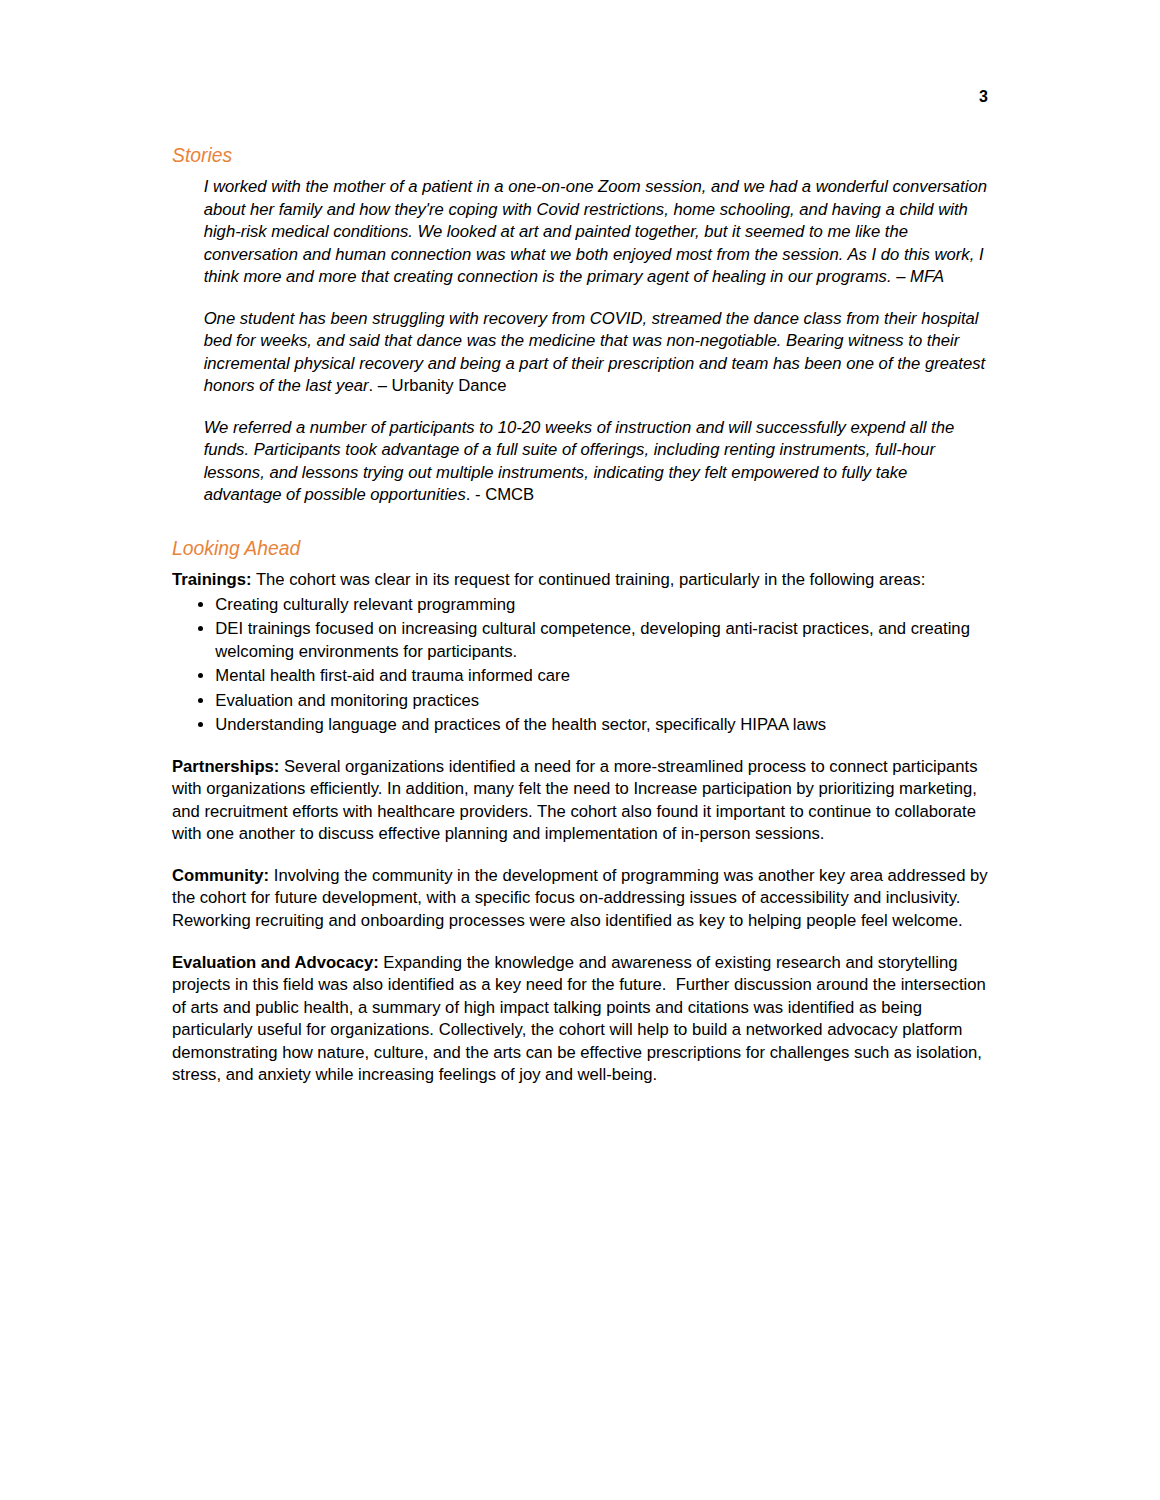3
Stories
I worked with the mother of a patient in a one-on-one Zoom session, and we had a wonderful conversation about her family and how they're coping with Covid restrictions, home schooling, and having a child with high-risk medical conditions. We looked at art and painted together, but it seemed to me like the conversation and human connection was what we both enjoyed most from the session. As I do this work, I think more and more that creating connection is the primary agent of healing in our programs. – MFA
One student has been struggling with recovery from COVID, streamed the dance class from their hospital bed for weeks, and said that dance was the medicine that was non-negotiable. Bearing witness to their incremental physical recovery and being a part of their prescription and team has been one of the greatest honors of the last year. – Urbanity Dance
We referred a number of participants to 10-20 weeks of instruction and will successfully expend all the funds. Participants took advantage of a full suite of offerings, including renting instruments, full-hour lessons, and lessons trying out multiple instruments, indicating they felt empowered to fully take advantage of possible opportunities. - CMCB
Looking Ahead
Trainings: The cohort was clear in its request for continued training, particularly in the following areas:
Creating culturally relevant programming
DEI trainings focused on increasing cultural competence, developing anti-racist practices, and creating welcoming environments for participants.
Mental health first-aid and trauma informed care
Evaluation and monitoring practices
Understanding language and practices of the health sector, specifically HIPAA laws
Partnerships: Several organizations identified a need for a more-streamlined process to connect participants with organizations efficiently. In addition, many felt the need to Increase participation by prioritizing marketing, and recruitment efforts with healthcare providers. The cohort also found it important to continue to collaborate with one another to discuss effective planning and implementation of in-person sessions.
Community: Involving the community in the development of programming was another key area addressed by the cohort for future development, with a specific focus on-addressing issues of accessibility and inclusivity. Reworking recruiting and onboarding processes were also identified as key to helping people feel welcome.
Evaluation and Advocacy: Expanding the knowledge and awareness of existing research and storytelling projects in this field was also identified as a key need for the future. Further discussion around the intersection of arts and public health, a summary of high impact talking points and citations was identified as being particularly useful for organizations. Collectively, the cohort will help to build a networked advocacy platform demonstrating how nature, culture, and the arts can be effective prescriptions for challenges such as isolation, stress, and anxiety while increasing feelings of joy and well-being.